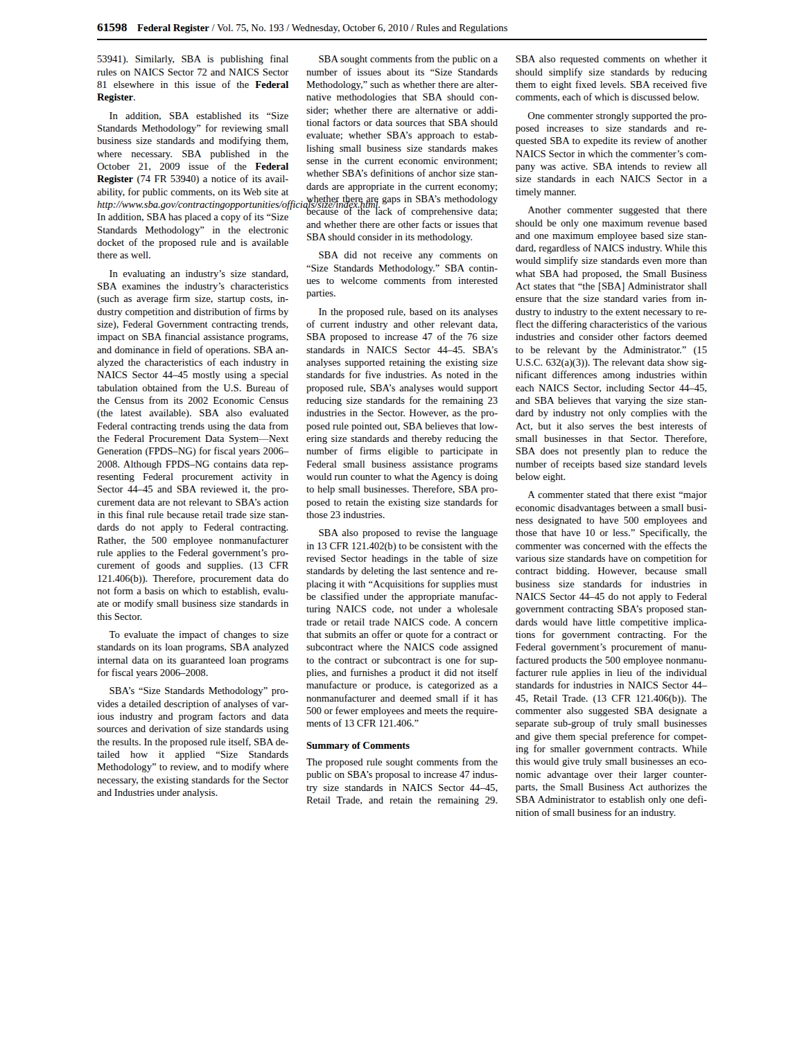61598 Federal Register / Vol. 75, No. 193 / Wednesday, October 6, 2010 / Rules and Regulations
53941). Similarly, SBA is publishing final rules on NAICS Sector 72 and NAICS Sector 81 elsewhere in this issue of the Federal Register.
In addition, SBA established its “Size Standards Methodology” for reviewing small business size standards and modifying them, where necessary. SBA published in the October 21, 2009 issue of the Federal Register (74 FR 53940) a notice of its availability, for public comments, on its Web site at http://www.sba.gov/contractingopportunities/officials/size/index.html. In addition, SBA has placed a copy of its “Size Standards Methodology” in the electronic docket of the proposed rule and is available there as well.
In evaluating an industry’s size standard, SBA examines the industry’s characteristics (such as average firm size, startup costs, industry competition and distribution of firms by size), Federal Government contracting trends, impact on SBA financial assistance programs, and dominance in field of operations. SBA analyzed the characteristics of each industry in NAICS Sector 44–45 mostly using a special tabulation obtained from the U.S. Bureau of the Census from its 2002 Economic Census (the latest available). SBA also evaluated Federal contracting trends using the data from the Federal Procurement Data System—Next Generation (FPDS–NG) for fiscal years 2006–2008. Although FPDS–NG contains data representing Federal procurement activity in Sector 44–45 and SBA reviewed it, the procurement data are not relevant to SBA’s action in this final rule because retail trade size standards do not apply to Federal contracting. Rather, the 500 employee nonmanufacturer rule applies to the Federal government’s procurement of goods and supplies. (13 CFR 121.406(b)). Therefore, procurement data do not form a basis on which to establish, evaluate or modify small business size standards in this Sector.
To evaluate the impact of changes to size standards on its loan programs, SBA analyzed internal data on its guaranteed loan programs for fiscal years 2006–2008.
SBA’s “Size Standards Methodology” provides a detailed description of analyses of various industry and program factors and data sources and derivation of size standards using the results. In the proposed rule itself, SBA detailed how it applied “Size Standards Methodology” to review, and to modify where necessary, the existing standards for the Sector and Industries under analysis.
SBA sought comments from the public on a number of issues about its “Size Standards Methodology,” such as whether there are alternative methodologies that SBA should consider; whether there are alternative or additional factors or data sources that SBA should evaluate; whether SBA’s approach to establishing small business size standards makes sense in the current economic environment; whether SBA’s definitions of anchor size standards are appropriate in the current economy; whether there are gaps in SBA’s methodology because of the lack of comprehensive data; and whether there are other facts or issues that SBA should consider in its methodology.
SBA did not receive any comments on “Size Standards Methodology.” SBA continues to welcome comments from interested parties.
In the proposed rule, based on its analyses of current industry and other relevant data, SBA proposed to increase 47 of the 76 size standards in NAICS Sector 44–45. SBA’s analyses supported retaining the existing size standards for five industries. As noted in the proposed rule, SBA’s analyses would support reducing size standards for the remaining 23 industries in the Sector. However, as the proposed rule pointed out, SBA believes that lowering size standards and thereby reducing the number of firms eligible to participate in Federal small business assistance programs would run counter to what the Agency is doing to help small businesses. Therefore, SBA proposed to retain the existing size standards for those 23 industries.
SBA also proposed to revise the language in 13 CFR 121.402(b) to be consistent with the revised Sector headings in the table of size standards by deleting the last sentence and replacing it with “Acquisitions for supplies must be classified under the appropriate manufacturing NAICS code, not under a wholesale trade or retail trade NAICS code. A concern that submits an offer or quote for a contract or subcontract where the NAICS code assigned to the contract or subcontract is one for supplies, and furnishes a product it did not itself manufacture or produce, is categorized as a nonmanufacturer and deemed small if it has 500 or fewer employees and meets the requirements of 13 CFR 121.406.”
Summary of Comments
The proposed rule sought comments from the public on SBA’s proposal to increase 47 industry size standards in NAICS Sector 44–45, Retail Trade, and retain the remaining 29. SBA also requested comments on whether it should simplify size standards by reducing them to eight fixed levels. SBA received five comments, each of which is discussed below.
One commenter strongly supported the proposed increases to size standards and requested SBA to expedite its review of another NAICS Sector in which the commenter’s company was active. SBA intends to review all size standards in each NAICS Sector in a timely manner.
Another commenter suggested that there should be only one maximum revenue based and one maximum employee based size standard, regardless of NAICS industry. While this would simplify size standards even more than what SBA had proposed, the Small Business Act states that “the [SBA] Administrator shall ensure that the size standard varies from industry to industry to the extent necessary to reflect the differing characteristics of the various industries and consider other factors deemed to be relevant by the Administrator.” (15 U.S.C. 632(a)(3)). The relevant data show significant differences among industries within each NAICS Sector, including Sector 44–45, and SBA believes that varying the size standard by industry not only complies with the Act, but it also serves the best interests of small businesses in that Sector. Therefore, SBA does not presently plan to reduce the number of receipts based size standard levels below eight.
A commenter stated that there exist “major economic disadvantages between a small business designated to have 500 employees and those that have 10 or less.” Specifically, the commenter was concerned with the effects the various size standards have on competition for contract bidding. However, because small business size standards for industries in NAICS Sector 44–45 do not apply to Federal government contracting SBA’s proposed standards would have little competitive implications for government contracting. For the Federal government’s procurement of manufactured products the 500 employee nonmanufacturer rule applies in lieu of the individual standards for industries in NAICS Sector 44–45, Retail Trade. (13 CFR 121.406(b)). The commenter also suggested SBA designate a separate sub-group of truly small businesses and give them special preference for competing for smaller government contracts. While this would give truly small businesses an economic advantage over their larger counterparts, the Small Business Act authorizes the SBA Administrator to establish only one definition of small business for an industry.